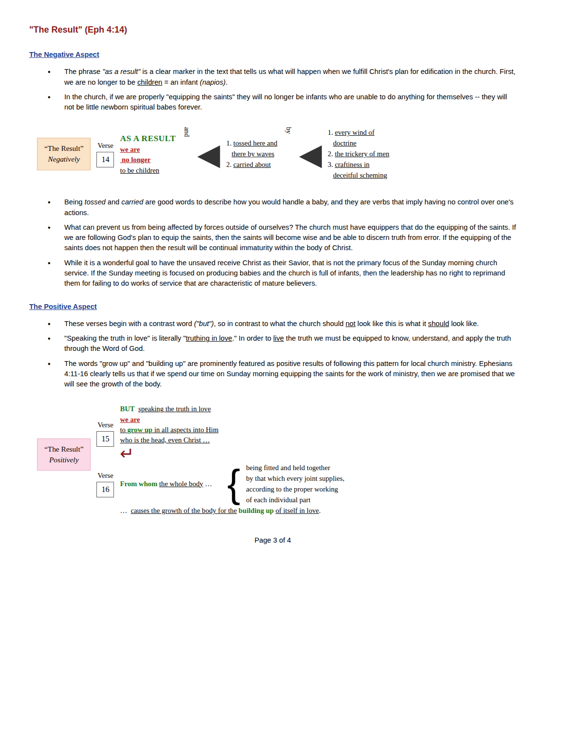"The Result" (Eph 4:14)
The Negative Aspect
The phrase "as a result" is a clear marker in the text that tells us what will happen when we fulfill Christ's plan for edification in the church. First, we are no longer to be children = an infant (napios).
In the church, if we are properly "equipping the saints" they will no longer be infants who are unable to do anything for themselves -- they will not be little newborn spiritual babes forever.
| “The Result” Negatively | Verse 14 | AS A RESULT we are no longer to be children | and | ◀ | 1. tossed here and there by waves 2. carried about | by | ◀ | 1. every wind of doctrine 2. the trickery of men 3. craftiness in deceitful scheming |
Being tossed and carried are good words to describe how you would handle a baby, and they are verbs that imply having no control over one's actions.
What can prevent us from being affected by forces outside of ourselves? The church must have equippers that do the equipping of the saints. If we are following God's plan to equip the saints, then the saints will become wise and be able to discern truth from error. If the equipping of the saints does not happen then the result will be continual immaturity within the body of Christ.
While it is a wonderful goal to have the unsaved receive Christ as their Savior, that is not the primary focus of the Sunday morning church service. If the Sunday meeting is focused on producing babies and the church is full of infants, then the leadership has no right to reprimand them for failing to do works of service that are characteristic of mature believers.
The Positive Aspect
These verses begin with a contrast word ("but"), so in contrast to what the church should not look like this is what it should look like.
"Speaking the truth in love" is literally "truthing in love." In order to live the truth we must be equipped to know, understand, and apply the truth through the Word of God.
The words "grow up" and "building up" are prominently featured as positive results of following this pattern for local church ministry. Ephesians 4:11-16 clearly tells us that if we spend our time on Sunday morning equipping the saints for the work of ministry, then we are promised that we will see the growth of the body.
| “The Result” Positively | Verse 15 | BUT speaking the truth in love we are to grow up in all aspects into Him who is the head, even Christ … ↵ | |
| Verse 16 | From whom the whole body … | / { / being fitted and held together by that which every joint supplies, according to the proper working of each individual part / |
| | | … causes the growth of the body for the building up of itself in love . |
Page 3 of 4